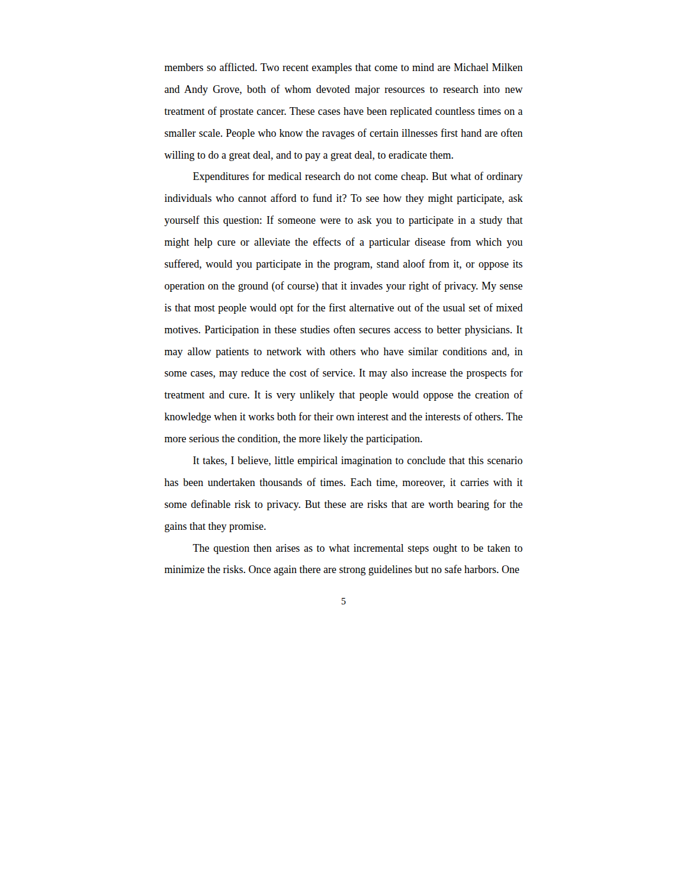members so afflicted. Two recent examples that come to mind are Michael Milken and Andy Grove, both of whom devoted major resources to research into new treatment of prostate cancer. These cases have been replicated countless times on a smaller scale. People who know the ravages of certain illnesses first hand are often willing to do a great deal, and to pay a great deal, to eradicate them.
Expenditures for medical research do not come cheap. But what of ordinary individuals who cannot afford to fund it? To see how they might participate, ask yourself this question: If someone were to ask you to participate in a study that might help cure or alleviate the effects of a particular disease from which you suffered, would you participate in the program, stand aloof from it, or oppose its operation on the ground (of course) that it invades your right of privacy. My sense is that most people would opt for the first alternative out of the usual set of mixed motives. Participation in these studies often secures access to better physicians. It may allow patients to network with others who have similar conditions and, in some cases, may reduce the cost of service. It may also increase the prospects for treatment and cure. It is very unlikely that people would oppose the creation of knowledge when it works both for their own interest and the interests of others. The more serious the condition, the more likely the participation.
It takes, I believe, little empirical imagination to conclude that this scenario has been undertaken thousands of times. Each time, moreover, it carries with it some definable risk to privacy. But these are risks that are worth bearing for the gains that they promise.
The question then arises as to what incremental steps ought to be taken to minimize the risks. Once again there are strong guidelines but no safe harbors. One
5